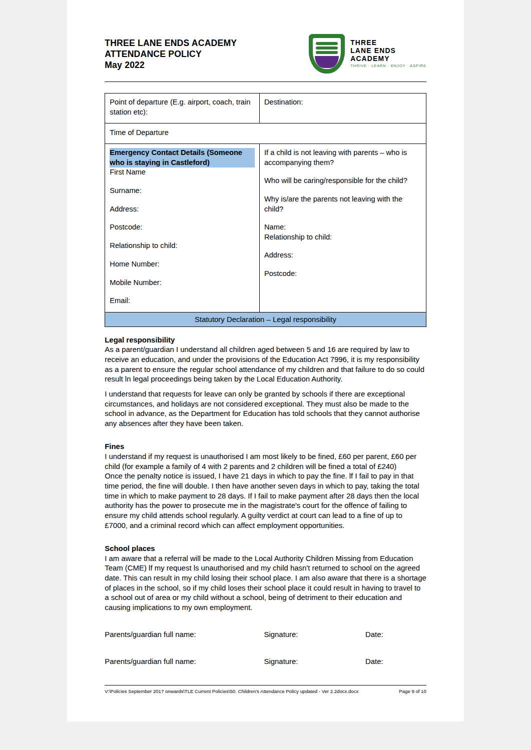THREE LANE ENDS ACADEMY ATTENDANCE POLICY May 2022
THREE
LANE ENDS
ACADEMY
THRIVE · LEARN · ENJOY · ASPIRE
| Point of departure (E.g. airport, coach, train station etc): | Destination: |
| Time of Departure |
| Emergency Contact Details (Someone who is staying in Castleford) First Name Surname: Address: Postcode: Relationship to child: Home Number: Mobile Number: Email: | If a child is not leaving with parents – who is accompanying them? Who will be caring/responsible for the child? Why is/are the parents not leaving with the child? Name: Relationship to child: Address: Postcode: |
Statutory Declaration – Legal responsibility
Legal responsibility
As a parent/guardian I understand all children aged between 5 and 16 are required by law to receive an education, and under the provisions of the Education Act 7996, it is my responsibility as a parent to ensure the regular school attendance of my children and that failure to do so could result ln legal proceedings being taken by the Local Education Authority.
I understand that requests for leave can only be granted by schools if there are exceptional circumstances, and holidays are not considered exceptional. They must also be made to the school in advance, as the Department for Education has told schools that they cannot authorise any absences after they have been taken.
Fines
I understand if my request is unauthorised I am most likely to be fined, £60 per parent, £60 per child (for example a family of 4 with 2 parents and 2 children will be fined a total of £240)
Once the penalty notice is issued, I have 21 days in which to pay the fine. lf I fail to pay in that time period, the fine will double. I then have another seven days in which to pay, taking the total time in which to make payment to 28 days. If I fail to make payment after 28 days then the local authority has the power to prosecute me in the magistrate's court for the offence of failing to ensure my child attends school regularly. A guilty verdict at court can lead to a fine of up to £7000, and a criminal record which can affect employment opportunities.
School places
I am aware that a referral will be made to the Local Authority Children Missing from Education Team (CME) lf my request ls unauthorised and my child hasn't returned to school on the agreed date. This can result in my child losing their school place. I am also aware that there is a shortage of places in the school, so if my child loses their school place it could result in having to travel to a school out of area or my child without a school, being of detriment to their education and causing implications to my own employment.
Parents/guardian full name:
Signature:
Date:
Parents/guardian full name:
Signature:
Date:
V:\Policies September 2017 onwards\TLE Current Policies\50. Children's Attendance Policy updated - Ver 2.2docx.docx
Page 9 of 10